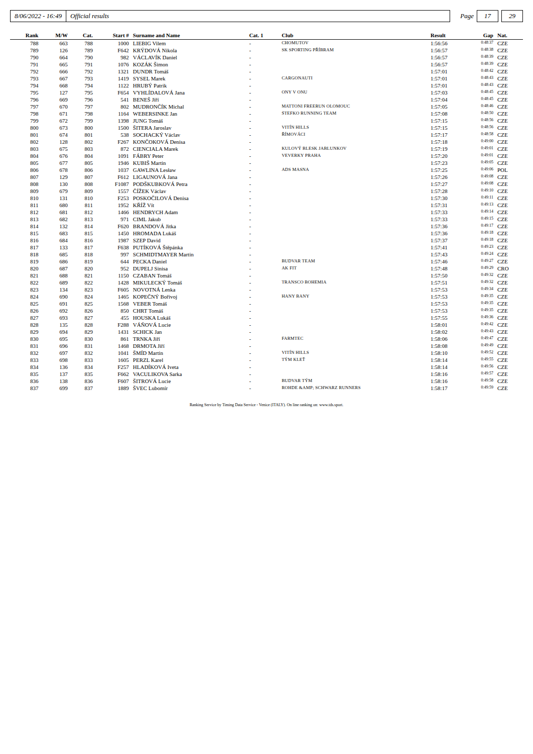8/06/2022 - 16:49
Official results
Page
17
29
| Rank | M/W | Cat. | Start # | Surname and Name | Cat. 1 | Club | Result | Gap | Nat. |
| --- | --- | --- | --- | --- | --- | --- | --- | --- | --- |
| 788 | 663 | 788 | 1000 | LIEBIG Vilem | - | CHOMUTOV | 1:56:56 | 0:48:37 | CZE |
| 789 | 126 | 789 | F642 | KRÝDOVÁ Nikola | - | SK SPORTING PŘÍBRAM | 1:56:57 | 0:48:38 | CZE |
| 790 | 664 | 790 | 982 | VÁCLAVÍK Daniel | - | | 1:56:57 | 0:48:39 | CZE |
| 791 | 665 | 791 | 1076 | KOZÁK Šimon | - | | 1:56:57 | 0:48:39 | CZE |
| 792 | 666 | 792 | 1321 | DUNDR Tomáš | - | | 1:57:01 | 0:48:42 | CZE |
| 793 | 667 | 793 | 1419 | SYSEL Marek | - | CARGONAUTI | 1:57:01 | 0:48:43 | CZE |
| 794 | 668 | 794 | 1122 | HRUBÝ Patrik | - | | 1:57:01 | 0:48:43 | CZE |
| 795 | 127 | 795 | F654 | VYHLÍDALOVÁ Jana | - | ONY V ONU | 1:57:03 | 0:48:45 | CZE |
| 796 | 669 | 796 | 541 | BENEŠ Jiří | - | | 1:57:04 | 0:48:45 | CZE |
| 797 | 670 | 797 | 802 | MUDRONČÍK Michal | - | MATTONI FREERUN OLOMOUC | 1:57:05 | 0:48:46 | CZE |
| 798 | 671 | 798 | 1164 | WEBERSINKE Jan | - | ŠTEFKO RUNNING TEAM | 1:57:08 | 0:48:50 | CZE |
| 799 | 672 | 799 | 1398 | JUNG Tomáš | - | | 1:57:15 | 0:48:56 | CZE |
| 800 | 673 | 800 | 1500 | ŠITERA Jaroslav | - | VITÍN HILLS | 1:57:15 | 0:48:56 | CZE |
| 801 | 674 | 801 | 538 | SOCHACKÝ Václav | - | ŘÍMOVÁCI | 1:57:17 | 0:48:58 | CZE |
| 802 | 128 | 802 | F267 | KONČOKOVÁ Denisa | - | | 1:57:18 | 0:49:00 | CZE |
| 803 | 675 | 803 | 872 | CIENCIALA Marek | - | KULOVÝ BLESK JABLUNKOV | 1:57:19 | 0:49:01 | CZE |
| 804 | 676 | 804 | 1091 | FÁBRY Peter | - | VEVERKY PRAHA | 1:57:20 | 0:49:01 | CZE |
| 805 | 677 | 805 | 1946 | KUBIŠ Martin | - | | 1:57:23 | 0:49:05 | CZE |
| 806 | 678 | 806 | 1037 | GAWLINA Lesław | - | ADS MASNA | 1:57:25 | 0:49:06 | POL |
| 807 | 129 | 807 | F612 | LIGAUNOVÁ Jana | - | | 1:57:26 | 0:49:08 | CZE |
| 808 | 130 | 808 | F1087 | PODŠKUBKOVÁ Petra | - | | 1:57:27 | 0:49:08 | CZE |
| 809 | 679 | 809 | 1557 | ČÍŽEK Václav | - | | 1:57:28 | 0:49:10 | CZE |
| 810 | 131 | 810 | F253 | POSKOČILOVÁ Denisa | - | | 1:57:30 | 0:49:11 | CZE |
| 811 | 680 | 811 | 1952 | KŘÍŽ Vít | - | | 1:57:31 | 0:49:13 | CZE |
| 812 | 681 | 812 | 1466 | HENDRYCH Adam | - | | 1:57:33 | 0:49:14 | CZE |
| 813 | 682 | 813 | 971 | CIML Jakub | - | | 1:57:33 | 0:49:15 | CZE |
| 814 | 132 | 814 | F620 | BRANDOVÁ Jitka | - | | 1:57:36 | 0:49:17 | CZE |
| 815 | 683 | 815 | 1450 | HROMADA Lukáš | - | | 1:57:36 | 0:49:18 | CZE |
| 816 | 684 | 816 | 1987 | SZEP David | - | | 1:57:37 | 0:49:18 | CZE |
| 817 | 133 | 817 | F638 | PUTÍKOVÁ Štěpánka | - | | 1:57:41 | 0:49:23 | CZE |
| 818 | 685 | 818 | 997 | SCHMIDTMAYER Martin | - | | 1:57:43 | 0:49:24 | CZE |
| 819 | 686 | 819 | 644 | PECKA Daniel | - | BUDVAR TEAM | 1:57:46 | 0:49:27 | CZE |
| 820 | 687 | 820 | 952 | DUPELJ Sinisa | - | AK FIT | 1:57:48 | 0:49:29 | CRO |
| 821 | 688 | 821 | 1150 | CZABAN Tomáš | - | | 1:57:50 | 0:49:32 | CZE |
| 822 | 689 | 822 | 1428 | MIKULECKÝ Tomáš | - | TRANSCO BOHEMIA | 1:57:51 | 0:49:32 | CZE |
| 823 | 134 | 823 | F605 | NOVOTNÁ Lenka | - | | 1:57:53 | 0:49:34 | CZE |
| 824 | 690 | 824 | 1465 | KOPEČNÝ Bořivoj | - | HANY BANY | 1:57:53 | 0:49:35 | CZE |
| 825 | 691 | 825 | 1568 | VEBER Tomáš | - | | 1:57:53 | 0:49:35 | CZE |
| 826 | 692 | 826 | 850 | CHRT Tomáš | - | | 1:57:53 | 0:49:35 | CZE |
| 827 | 693 | 827 | 455 | HOUSKA Lukáš | - | | 1:57:55 | 0:49:36 | CZE |
| 828 | 135 | 828 | F288 | VÁŇOVÁ Lucie | - | | 1:58:01 | 0:49:42 | CZE |
| 829 | 694 | 829 | 1431 | SCHICK Jan | - | | 1:58:02 | 0:49:43 | CZE |
| 830 | 695 | 830 | 861 | TRNKA Jiří | - | FARMTEC | 1:58:06 | 0:49:47 | CZE |
| 831 | 696 | 831 | 1468 | DRMOTA Jiří | - | | 1:58:08 | 0:49:49 | CZE |
| 832 | 697 | 832 | 1041 | ŠMÍD Martin | - | VITÍN HILLS | 1:58:10 | 0:49:52 | CZE |
| 833 | 698 | 833 | 1605 | PERZL Karel | - | TÝM KLEŤ | 1:58:14 | 0:49:55 | CZE |
| 834 | 136 | 834 | F257 | HLADÍKOVÁ Iveta | - | | 1:58:14 | 0:49:56 | CZE |
| 835 | 137 | 835 | F662 | VACULIKOVA Sarka | - | | 1:58:16 | 0:49:57 | CZE |
| 836 | 138 | 836 | F607 | ŠITROVÁ Lucie | - | BUDVAR TÝM | 1:58:16 | 0:49:58 | CZE |
| 837 | 699 | 837 | 1889 | ŠVEC Lubomír | - | ROHDE &AMP; SCHWARZ RUNNERS | 1:58:17 | 0:49:59 | CZE |
Ranking Service by Timing Data Service - Venice (ITALY). On line ranking on: www.tds.sport.